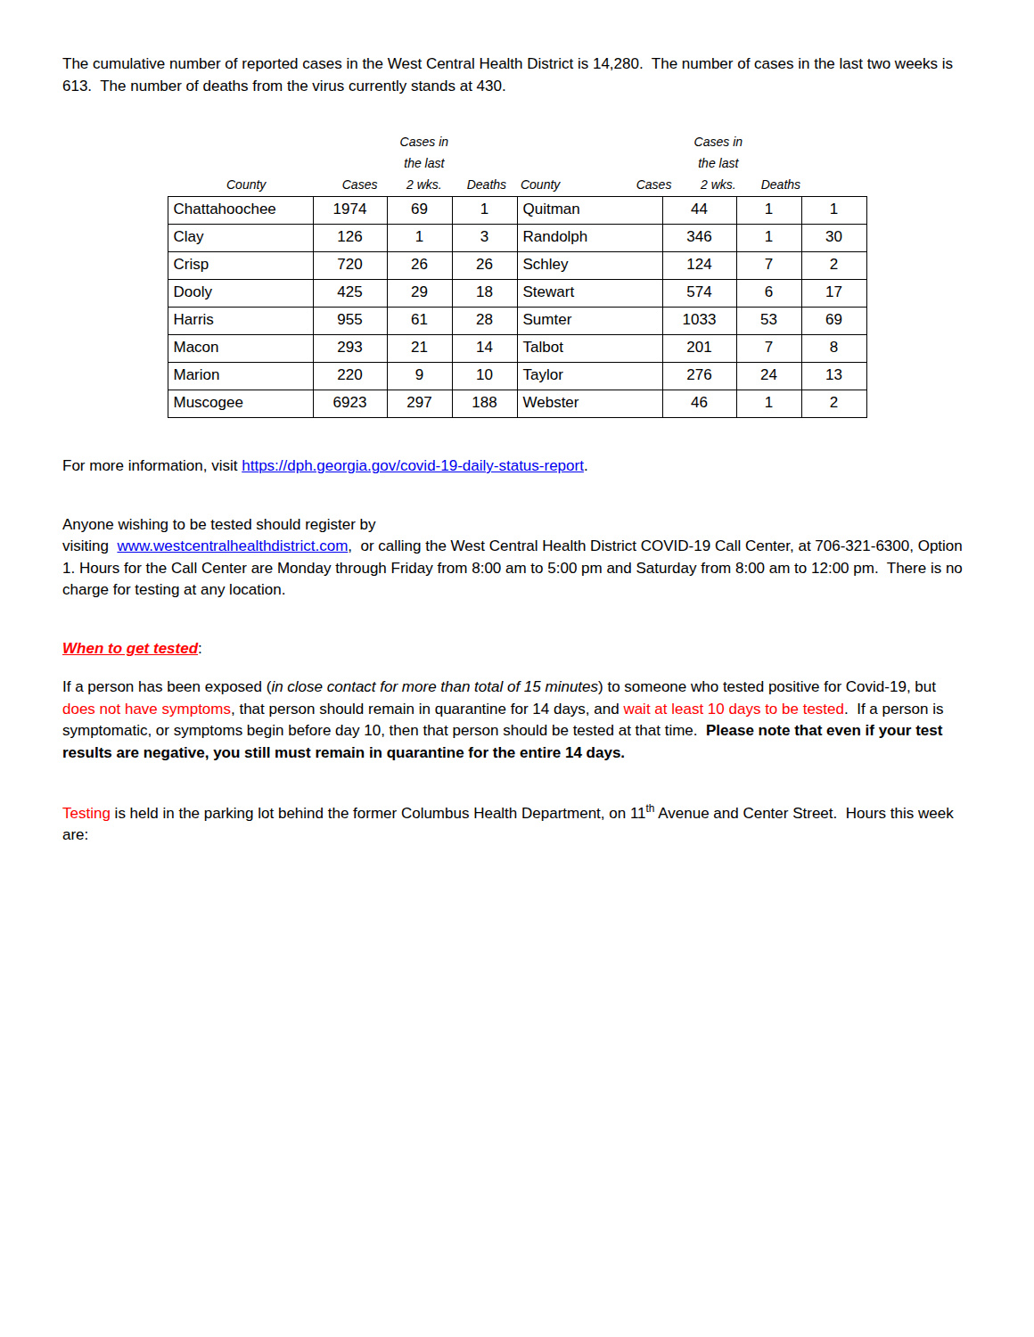The cumulative number of reported cases in the West Central Health District is 14,280. The number of cases in the last two weeks is 613. The number of deaths from the virus currently stands at 430.
| | | Cases in | | | | Cases in | |
| | | the last | | | | the last | |
| County | Cases | 2 wks. | Deaths | County | Cases | 2 wks. | Deaths |
| Chattahoochee | 1974 | 69 | 1 | Quitman | 44 | 1 | 1 |
| Clay | 126 | 1 | 3 | Randolph | 346 | 1 | 30 |
| Crisp | 720 | 26 | 26 | Schley | 124 | 7 | 2 |
| Dooly | 425 | 29 | 18 | Stewart | 574 | 6 | 17 |
| Harris | 955 | 61 | 28 | Sumter | 1033 | 53 | 69 |
| Macon | 293 | 21 | 14 | Talbot | 201 | 7 | 8 |
| Marion | 220 | 9 | 10 | Taylor | 276 | 24 | 13 |
| Muscogee | 6923 | 297 | 188 | Webster | 46 | 1 | 2 |
For more information, visit https://dph.georgia.gov/covid-19-daily-status-report.
Anyone wishing to be tested should register by
visiting www.westcentralhealthdistrict.com, or calling the West Central Health District COVID-19 Call Center, at 706-321-6300, Option 1. Hours for the Call Center are Monday through Friday from 8:00 am to 5:00 pm and Saturday from 8:00 am to 12:00 pm. There is no charge for testing at any location.
When to get tested:
If a person has been exposed (in close contact for more than total of 15 minutes) to someone who tested positive for Covid-19, but does not have symptoms, that person should remain in quarantine for 14 days, and wait at least 10 days to be tested. If a person is symptomatic, or symptoms begin before day 10, then that person should be tested at that time. Please note that even if your test results are negative, you still must remain in quarantine for the entire 14 days.
Testing is held in the parking lot behind the former Columbus Health Department, on 11th Avenue and Center Street. Hours this week are: